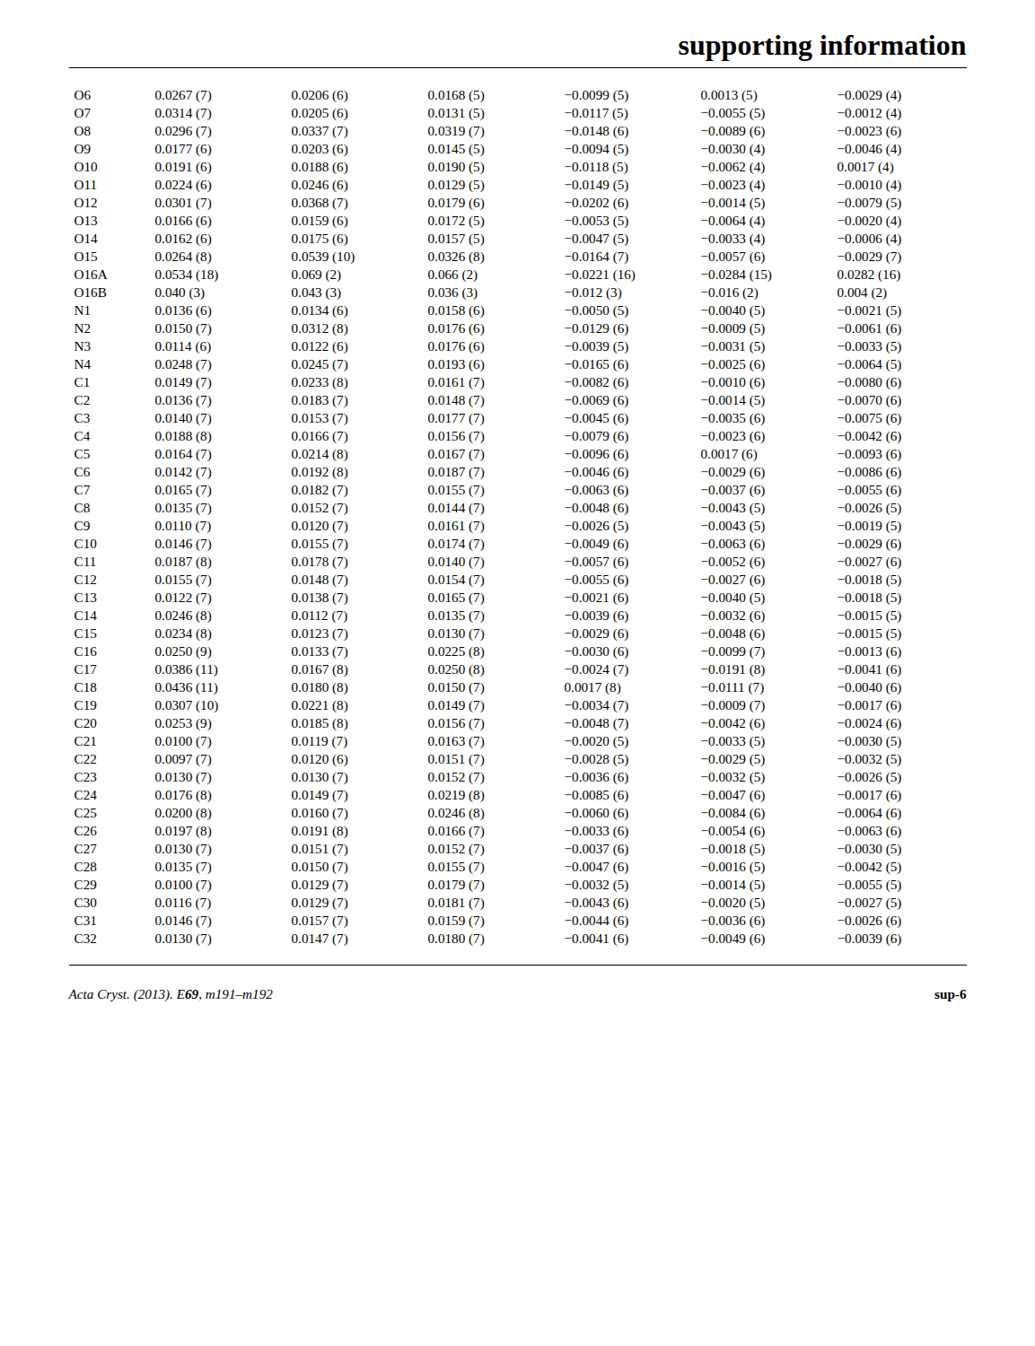supporting information
| O6 | 0.0267 (7) | 0.0206 (6) | 0.0168 (5) | −0.0099 (5) | 0.0013 (5) | −0.0029 (4) |
| O7 | 0.0314 (7) | 0.0205 (6) | 0.0131 (5) | −0.0117 (5) | −0.0055 (5) | −0.0012 (4) |
| O8 | 0.0296 (7) | 0.0337 (7) | 0.0319 (7) | −0.0148 (6) | −0.0089 (6) | −0.0023 (6) |
| O9 | 0.0177 (6) | 0.0203 (6) | 0.0145 (5) | −0.0094 (5) | −0.0030 (4) | −0.0046 (4) |
| O10 | 0.0191 (6) | 0.0188 (6) | 0.0190 (5) | −0.0118 (5) | −0.0062 (4) | 0.0017 (4) |
| O11 | 0.0224 (6) | 0.0246 (6) | 0.0129 (5) | −0.0149 (5) | −0.0023 (4) | −0.0010 (4) |
| O12 | 0.0301 (7) | 0.0368 (7) | 0.0179 (6) | −0.0202 (6) | −0.0014 (5) | −0.0079 (5) |
| O13 | 0.0166 (6) | 0.0159 (6) | 0.0172 (5) | −0.0053 (5) | −0.0064 (4) | −0.0020 (4) |
| O14 | 0.0162 (6) | 0.0175 (6) | 0.0157 (5) | −0.0047 (5) | −0.0033 (4) | −0.0006 (4) |
| O15 | 0.0264 (8) | 0.0539 (10) | 0.0326 (8) | −0.0164 (7) | −0.0057 (6) | −0.0029 (7) |
| O16A | 0.0534 (18) | 0.069 (2) | 0.066 (2) | −0.0221 (16) | −0.0284 (15) | 0.0282 (16) |
| O16B | 0.040 (3) | 0.043 (3) | 0.036 (3) | −0.012 (3) | −0.016 (2) | 0.004 (2) |
| N1 | 0.0136 (6) | 0.0134 (6) | 0.0158 (6) | −0.0050 (5) | −0.0040 (5) | −0.0021 (5) |
| N2 | 0.0150 (7) | 0.0312 (8) | 0.0176 (6) | −0.0129 (6) | −0.0009 (5) | −0.0061 (6) |
| N3 | 0.0114 (6) | 0.0122 (6) | 0.0176 (6) | −0.0039 (5) | −0.0031 (5) | −0.0033 (5) |
| N4 | 0.0248 (7) | 0.0245 (7) | 0.0193 (6) | −0.0165 (6) | −0.0025 (6) | −0.0064 (5) |
| C1 | 0.0149 (7) | 0.0233 (8) | 0.0161 (7) | −0.0082 (6) | −0.0010 (6) | −0.0080 (6) |
| C2 | 0.0136 (7) | 0.0183 (7) | 0.0148 (7) | −0.0069 (6) | −0.0014 (5) | −0.0070 (6) |
| C3 | 0.0140 (7) | 0.0153 (7) | 0.0177 (7) | −0.0045 (6) | −0.0035 (6) | −0.0075 (6) |
| C4 | 0.0188 (8) | 0.0166 (7) | 0.0156 (7) | −0.0079 (6) | −0.0023 (6) | −0.0042 (6) |
| C5 | 0.0164 (7) | 0.0214 (8) | 0.0167 (7) | −0.0096 (6) | 0.0017 (6) | −0.0093 (6) |
| C6 | 0.0142 (7) | 0.0192 (8) | 0.0187 (7) | −0.0046 (6) | −0.0029 (6) | −0.0086 (6) |
| C7 | 0.0165 (7) | 0.0182 (7) | 0.0155 (7) | −0.0063 (6) | −0.0037 (6) | −0.0055 (6) |
| C8 | 0.0135 (7) | 0.0152 (7) | 0.0144 (7) | −0.0048 (6) | −0.0043 (5) | −0.0026 (5) |
| C9 | 0.0110 (7) | 0.0120 (7) | 0.0161 (7) | −0.0026 (5) | −0.0043 (5) | −0.0019 (5) |
| C10 | 0.0146 (7) | 0.0155 (7) | 0.0174 (7) | −0.0049 (6) | −0.0063 (6) | −0.0029 (6) |
| C11 | 0.0187 (8) | 0.0178 (7) | 0.0140 (7) | −0.0057 (6) | −0.0052 (6) | −0.0027 (6) |
| C12 | 0.0155 (7) | 0.0148 (7) | 0.0154 (7) | −0.0055 (6) | −0.0027 (6) | −0.0018 (5) |
| C13 | 0.0122 (7) | 0.0138 (7) | 0.0165 (7) | −0.0021 (6) | −0.0040 (5) | −0.0018 (5) |
| C14 | 0.0246 (8) | 0.0112 (7) | 0.0135 (7) | −0.0039 (6) | −0.0032 (6) | −0.0015 (5) |
| C15 | 0.0234 (8) | 0.0123 (7) | 0.0130 (7) | −0.0029 (6) | −0.0048 (6) | −0.0015 (5) |
| C16 | 0.0250 (9) | 0.0133 (7) | 0.0225 (8) | −0.0030 (6) | −0.0099 (7) | −0.0013 (6) |
| C17 | 0.0386 (11) | 0.0167 (8) | 0.0250 (8) | −0.0024 (7) | −0.0191 (8) | −0.0041 (6) |
| C18 | 0.0436 (11) | 0.0180 (8) | 0.0150 (7) | 0.0017 (8) | −0.0111 (7) | −0.0040 (6) |
| C19 | 0.0307 (10) | 0.0221 (8) | 0.0149 (7) | −0.0034 (7) | −0.0009 (7) | −0.0017 (6) |
| C20 | 0.0253 (9) | 0.0185 (8) | 0.0156 (7) | −0.0048 (7) | −0.0042 (6) | −0.0024 (6) |
| C21 | 0.0100 (7) | 0.0119 (7) | 0.0163 (7) | −0.0020 (5) | −0.0033 (5) | −0.0030 (5) |
| C22 | 0.0097 (7) | 0.0120 (6) | 0.0151 (7) | −0.0028 (5) | −0.0029 (5) | −0.0032 (5) |
| C23 | 0.0130 (7) | 0.0130 (7) | 0.0152 (7) | −0.0036 (6) | −0.0032 (5) | −0.0026 (5) |
| C24 | 0.0176 (8) | 0.0149 (7) | 0.0219 (8) | −0.0085 (6) | −0.0047 (6) | −0.0017 (6) |
| C25 | 0.0200 (8) | 0.0160 (7) | 0.0246 (8) | −0.0060 (6) | −0.0084 (6) | −0.0064 (6) |
| C26 | 0.0197 (8) | 0.0191 (8) | 0.0166 (7) | −0.0033 (6) | −0.0054 (6) | −0.0063 (6) |
| C27 | 0.0130 (7) | 0.0151 (7) | 0.0152 (7) | −0.0037 (6) | −0.0018 (5) | −0.0030 (5) |
| C28 | 0.0135 (7) | 0.0150 (7) | 0.0155 (7) | −0.0047 (6) | −0.0016 (5) | −0.0042 (5) |
| C29 | 0.0100 (7) | 0.0129 (7) | 0.0179 (7) | −0.0032 (5) | −0.0014 (5) | −0.0055 (5) |
| C30 | 0.0116 (7) | 0.0129 (7) | 0.0181 (7) | −0.0043 (6) | −0.0020 (5) | −0.0027 (5) |
| C31 | 0.0146 (7) | 0.0157 (7) | 0.0159 (7) | −0.0044 (6) | −0.0036 (6) | −0.0026 (6) |
| C32 | 0.0130 (7) | 0.0147 (7) | 0.0180 (7) | −0.0041 (6) | −0.0049 (6) | −0.0039 (6) |
Acta Cryst. (2013). E69, m191–m192
sup-6